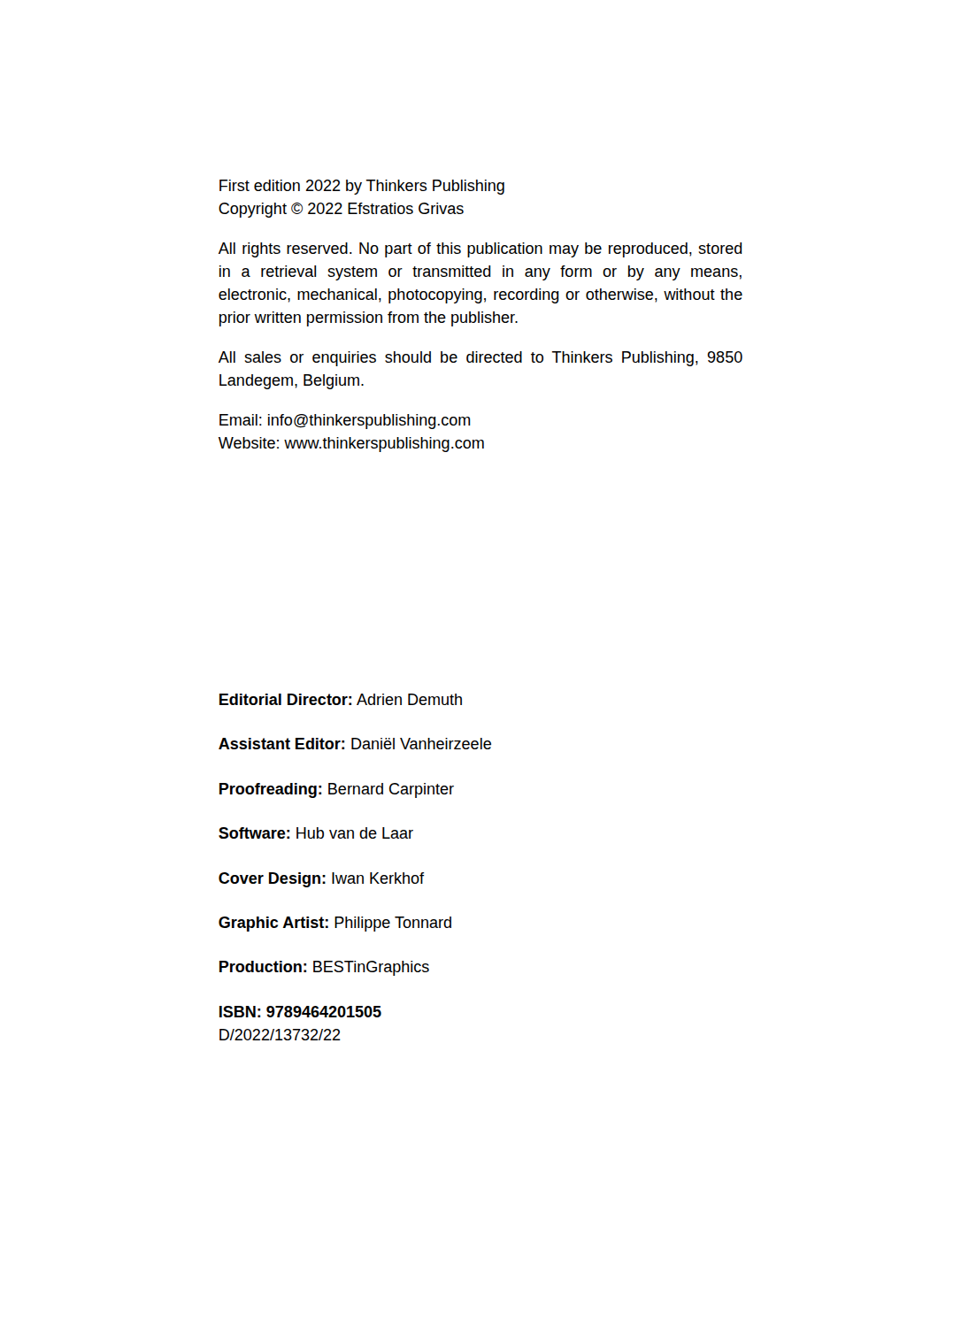First edition 2022 by Thinkers Publishing
Copyright © 2022 Efstratios Grivas
All rights reserved. No part of this publication may be reproduced, stored in a retrieval system or transmitted in any form or by any means, electronic, mechanical, photocopying, recording or otherwise, without the prior written permission from the publisher.
All sales or enquiries should be directed to Thinkers Publishing, 9850 Landegem, Belgium.
Email: info@thinkerspublishing.com
Website: www.thinkerspublishing.com
Editorial Director: Adrien Demuth
Assistant Editor: Daniël Vanheirzeele
Proofreading: Bernard Carpinter
Software: Hub van de Laar
Cover Design: Iwan Kerkhof
Graphic Artist: Philippe Tonnard
Production: BESTinGraphics
ISBN: 9789464201505
D/2022/13732/22